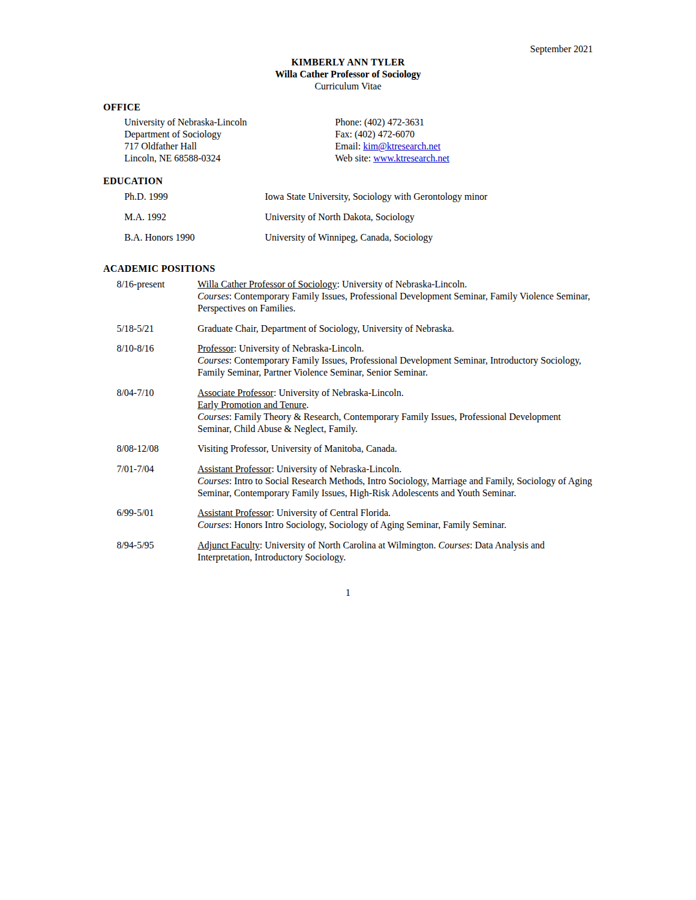September 2021
KIMBERLY ANN TYLER
Willa Cather Professor of Sociology
Curriculum Vitae
OFFICE
| University of Nebraska-Lincoln | Phone: (402) 472-3631 |
| Department of Sociology | Fax: (402) 472-6070 |
| 717 Oldfather Hall | Email: kim@ktresearch.net |
| Lincoln, NE 68588-0324 | Web site: www.ktresearch.net |
EDUCATION
| Ph.D. 1999 | Iowa State University, Sociology with Gerontology minor |
| M.A. 1992 | University of North Dakota, Sociology |
| B.A. Honors 1990 | University of Winnipeg, Canada, Sociology |
ACADEMIC POSITIONS
| 8/16-present | Willa Cather Professor of Sociology : University of Nebraska-Lincoln. Courses : Contemporary Family Issues, Professional Development Seminar, Family Violence Seminar, Perspectives on Families. |
| 5/18-5/21 | Graduate Chair, Department of Sociology, University of Nebraska. |
| 8/10-8/16 | Professor : University of Nebraska-Lincoln. Courses : Contemporary Family Issues, Professional Development Seminar, Introductory Sociology, Family Seminar, Partner Violence Seminar, Senior Seminar. |
| 8/04-7/10 | Associate Professor : University of Nebraska-Lincoln. Early Promotion and Tenure . Courses : Family Theory & Research, Contemporary Family Issues, Professional Development Seminar, Child Abuse & Neglect, Family. |
| 8/08-12/08 | Visiting Professor, University of Manitoba, Canada. |
| 7/01-7/04 | Assistant Professor : University of Nebraska-Lincoln. Courses : Intro to Social Research Methods, Intro Sociology, Marriage and Family, Sociology of Aging Seminar, Contemporary Family Issues, High-Risk Adolescents and Youth Seminar. |
| 6/99-5/01 | Assistant Professor : University of Central Florida. Courses : Honors Intro Sociology, Sociology of Aging Seminar, Family Seminar. |
| 8/94-5/95 | Adjunct Faculty : University of North Carolina at Wilmington. Courses : Data Analysis and Interpretation, Introductory Sociology. |
1